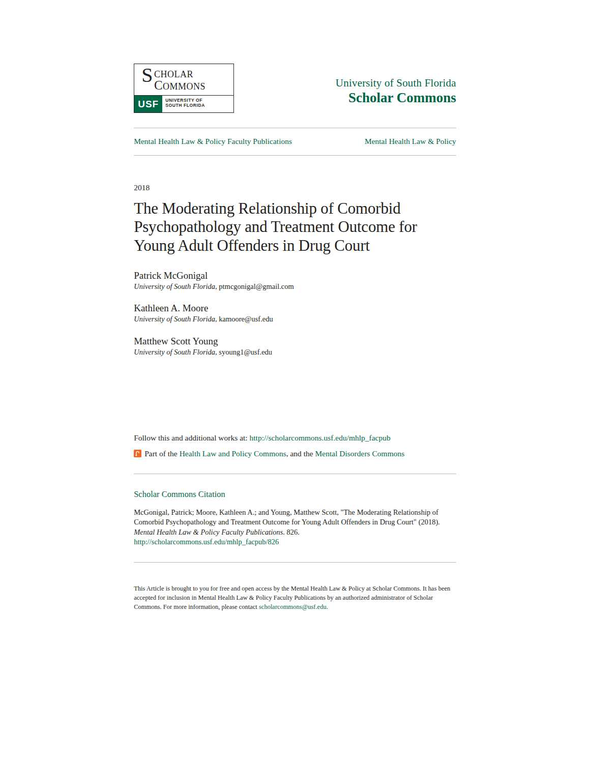Scholar Commons
USF
University of
South Florida
University of South Florida
Scholar Commons
Mental Health Law & Policy Faculty Publications
Mental Health Law & Policy
2018
The Moderating Relationship of Comorbid
Psychopathology and Treatment Outcome for
Young Adult Offenders in Drug Court
Patrick McGonigal
University of South Florida, ptmcgonigal@gmail.com
Kathleen A. Moore
University of South Florida, kamoore@usf.edu
Matthew Scott Young
University of South Florida, syoung1@usf.edu
Follow this and additional works at: http://scholarcommons.usf.edu/mhlp_facpub
Part of the Health Law and Policy Commons, and the Mental Disorders Commons
Scholar Commons Citation
McGonigal, Patrick; Moore, Kathleen A.; and Young, Matthew Scott, "The Moderating Relationship of Comorbid Psychopathology and Treatment Outcome for Young Adult Offenders in Drug Court" (2018). Mental Health Law & Policy Faculty Publications. 826.
http://scholarcommons.usf.edu/mhlp_facpub/826
This Article is brought to you for free and open access by the Mental Health Law & Policy at Scholar Commons. It has been accepted for inclusion in Mental Health Law & Policy Faculty Publications by an authorized administrator of Scholar Commons. For more information, please contact scholarcommons@usf.edu.